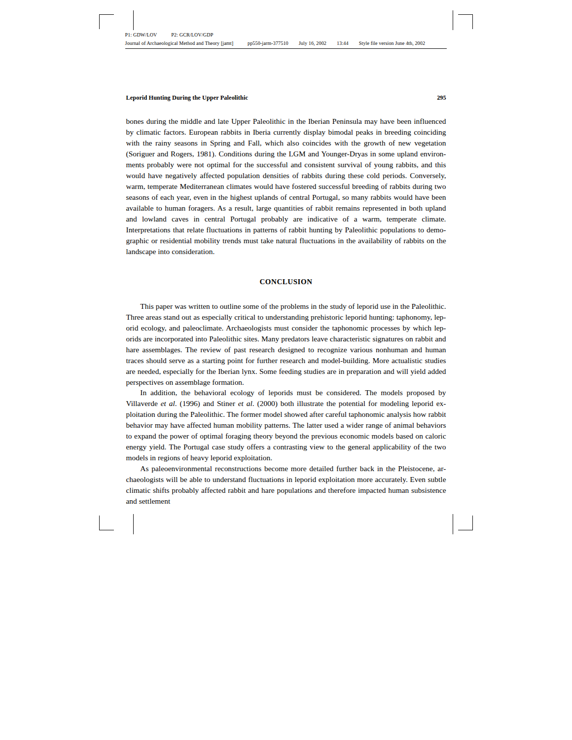P1: GDW/LOV P2: GCR/LOV/GDP
Journal of Archaeological Method and Theory [jamt] pp550-jarm-377510 July 16, 2002 13:44 Style file version June 4th, 2002
Leporid Hunting During the Upper Paleolithic 295
bones during the middle and late Upper Paleolithic in the Iberian Peninsula may have been influenced by climatic factors. European rabbits in Iberia currently display bimodal peaks in breeding coinciding with the rainy seasons in Spring and Fall, which also coincides with the growth of new vegetation (Soriguer and Rogers, 1981). Conditions during the LGM and Younger-Dryas in some upland environments probably were not optimal for the successful and consistent survival of young rabbits, and this would have negatively affected population densities of rabbits during these cold periods. Conversely, warm, temperate Mediterranean climates would have fostered successful breeding of rabbits during two seasons of each year, even in the highest uplands of central Portugal, so many rabbits would have been available to human foragers. As a result, large quantities of rabbit remains represented in both upland and lowland caves in central Portugal probably are indicative of a warm, temperate climate. Interpretations that relate fluctuations in patterns of rabbit hunting by Paleolithic populations to demographic or residential mobility trends must take natural fluctuations in the availability of rabbits on the landscape into consideration.
CONCLUSION
This paper was written to outline some of the problems in the study of leporid use in the Paleolithic. Three areas stand out as especially critical to understanding prehistoric leporid hunting: taphonomy, leporid ecology, and paleoclimate. Archaeologists must consider the taphonomic processes by which leporids are incorporated into Paleolithic sites. Many predators leave characteristic signatures on rabbit and hare assemblages. The review of past research designed to recognize various nonhuman and human traces should serve as a starting point for further research and model-building. More actualistic studies are needed, especially for the Iberian lynx. Some feeding studies are in preparation and will yield added perspectives on assemblage formation.
In addition, the behavioral ecology of leporids must be considered. The models proposed by Villaverde et al. (1996) and Stiner et al. (2000) both illustrate the potential for modeling leporid exploitation during the Paleolithic. The former model showed after careful taphonomic analysis how rabbit behavior may have affected human mobility patterns. The latter used a wider range of animal behaviors to expand the power of optimal foraging theory beyond the previous economic models based on caloric energy yield. The Portugal case study offers a contrasting view to the general applicability of the two models in regions of heavy leporid exploitation.
As paleoenvironmental reconstructions become more detailed further back in the Pleistocene, archaeologists will be able to understand fluctuations in leporid exploitation more accurately. Even subtle climatic shifts probably affected rabbit and hare populations and therefore impacted human subsistence and settlement